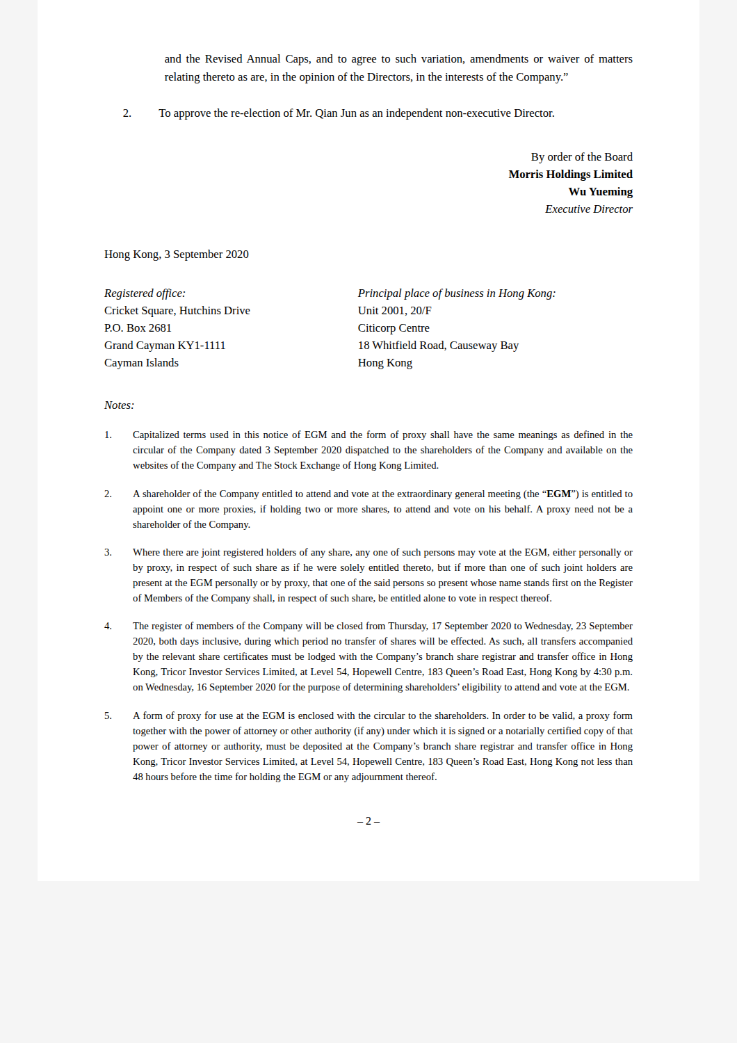and the Revised Annual Caps, and to agree to such variation, amendments or waiver of matters relating thereto as are, in the opinion of the Directors, in the interests of the Company.”
2.
To approve the re-election of Mr. Qian Jun as an independent non-executive Director.
By order of the Board
Morris Holdings Limited
Wu Yueming
Executive Director
Hong Kong, 3 September 2020
| Registered office: Cricket Square, Hutchins Drive P.O. Box 2681 Grand Cayman KY1-1111 Cayman Islands | Principal place of business in Hong Kong: Unit 2001, 20/F Citicorp Centre 18 Whitfield Road, Causeway Bay Hong Kong |
Notes:
1. Capitalized terms used in this notice of EGM and the form of proxy shall have the same meanings as defined in the circular of the Company dated 3 September 2020 dispatched to the shareholders of the Company and available on the websites of the Company and The Stock Exchange of Hong Kong Limited.
2. A shareholder of the Company entitled to attend and vote at the extraordinary general meeting (the “EGM”) is entitled to appoint one or more proxies, if holding two or more shares, to attend and vote on his behalf. A proxy need not be a shareholder of the Company.
3. Where there are joint registered holders of any share, any one of such persons may vote at the EGM, either personally or by proxy, in respect of such share as if he were solely entitled thereto, but if more than one of such joint holders are present at the EGM personally or by proxy, that one of the said persons so present whose name stands first on the Register of Members of the Company shall, in respect of such share, be entitled alone to vote in respect thereof.
4. The register of members of the Company will be closed from Thursday, 17 September 2020 to Wednesday, 23 September 2020, both days inclusive, during which period no transfer of shares will be effected. As such, all transfers accompanied by the relevant share certificates must be lodged with the Company’s branch share registrar and transfer office in Hong Kong, Tricor Investor Services Limited, at Level 54, Hopewell Centre, 183 Queen’s Road East, Hong Kong by 4:30 p.m. on Wednesday, 16 September 2020 for the purpose of determining shareholders’ eligibility to attend and vote at the EGM.
5. A form of proxy for use at the EGM is enclosed with the circular to the shareholders. In order to be valid, a proxy form together with the power of attorney or other authority (if any) under which it is signed or a notarially certified copy of that power of attorney or authority, must be deposited at the Company’s branch share registrar and transfer office in Hong Kong, Tricor Investor Services Limited, at Level 54, Hopewell Centre, 183 Queen’s Road East, Hong Kong not less than 48 hours before the time for holding the EGM or any adjournment thereof.
– 2 –